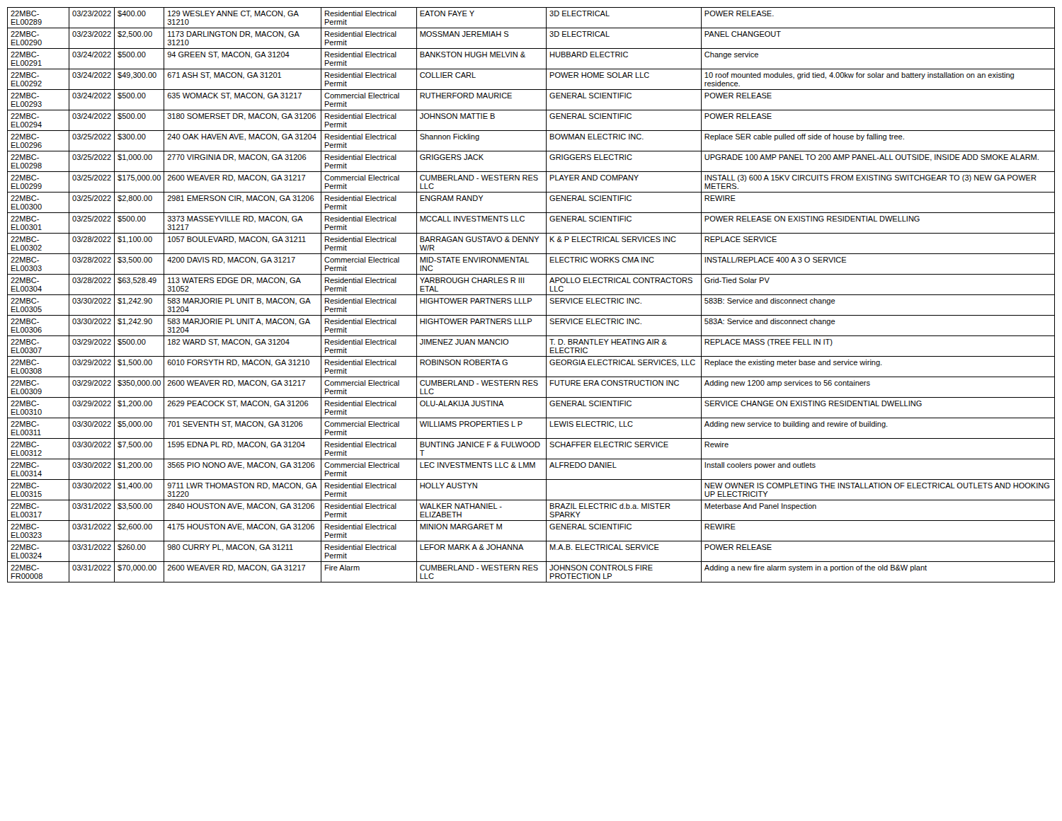| 22MBC-EL00289 | 03/23/2022 | $400.00 | 129 WESLEY ANNE CT, MACON, GA 31210 | Residential Electrical Permit | EATON FAYE Y | 3D ELECTRICAL | POWER RELEASE. |
| 22MBC-EL00290 | 03/23/2022 | $2,500.00 | 1173 DARLINGTON DR, MACON, GA 31210 | Residential Electrical Permit | MOSSMAN JEREMIAH S | 3D ELECTRICAL | PANEL CHANGEOUT |
| 22MBC-EL00291 | 03/24/2022 | $500.00 | 94 GREEN ST, MACON, GA 31204 | Residential Electrical Permit | BANKSTON HUGH MELVIN & | HUBBARD ELECTRIC | Change service |
| 22MBC-EL00292 | 03/24/2022 | $49,300.00 | 671 ASH ST, MACON, GA 31201 | Residential Electrical Permit | COLLIER CARL | POWER HOME SOLAR LLC | 10 roof mounted modules, grid tied, 4.00kw for solar and battery installation on an existing residence. |
| 22MBC-EL00293 | 03/24/2022 | $500.00 | 635 WOMACK ST, MACON, GA 31217 | Commercial Electrical Permit | RUTHERFORD MAURICE | GENERAL SCIENTIFIC | POWER RELEASE |
| 22MBC-EL00294 | 03/24/2022 | $500.00 | 3180 SOMERSET DR, MACON, GA 31206 | Residential Electrical Permit | JOHNSON MATTIE B | GENERAL SCIENTIFIC | POWER RELEASE |
| 22MBC-EL00296 | 03/25/2022 | $300.00 | 240 OAK HAVEN AVE, MACON, GA 31204 | Residential Electrical Permit | Shannon Fickling | BOWMAN ELECTRIC INC. | Replace SER cable pulled off side of house by falling tree. |
| 22MBC-EL00298 | 03/25/2022 | $1,000.00 | 2770 VIRGINIA DR, MACON, GA 31206 | Residential Electrical Permit | GRIGGERS JACK | GRIGGERS ELECTRIC | UPGRADE 100 AMP PANEL TO 200 AMP PANEL-ALL OUTSIDE, INSIDE ADD SMOKE ALARM. |
| 22MBC-EL00299 | 03/25/2022 | $175,000.00 | 2600 WEAVER RD, MACON, GA 31217 | Commercial Electrical Permit | CUMBERLAND - WESTERN RES LLC | PLAYER AND COMPANY | INSTALL (3) 600 A 15KV CIRCUITS FROM EXISTING SWITCHGEAR TO (3) NEW GA POWER METERS. |
| 22MBC-EL00300 | 03/25/2022 | $2,800.00 | 2981 EMERSON CIR, MACON, GA 31206 | Residential Electrical Permit | ENGRAM RANDY | GENERAL SCIENTIFIC | REWIRE |
| 22MBC-EL00301 | 03/25/2022 | $500.00 | 3373 MASSEYVILLE RD, MACON, GA 31217 | Residential Electrical Permit | MCCALL INVESTMENTS LLC | GENERAL SCIENTIFIC | POWER RELEASE ON EXISTING RESIDENTIAL DWELLING |
| 22MBC-EL00302 | 03/28/2022 | $1,100.00 | 1057 BOULEVARD, MACON, GA 31211 | Residential Electrical Permit | BARRAGAN GUSTAVO & DENNY W/R | K & P ELECTRICAL SERVICES INC | REPLACE SERVICE |
| 22MBC-EL00303 | 03/28/2022 | $3,500.00 | 4200 DAVIS RD, MACON, GA 31217 | Commercial Electrical Permit | MID-STATE ENVIRONMENTAL INC | ELECTRIC WORKS CMA INC | INSTALL/REPLACE 400 A 3 O SERVICE |
| 22MBC-EL00304 | 03/28/2022 | $63,528.49 | 113 WATERS EDGE DR, MACON, GA 31052 | Residential Electrical Permit | YARBROUGH CHARLES R III ETAL | APOLLO ELECTRICAL CONTRACTORS LLC | Grid-Tied Solar PV |
| 22MBC-EL00305 | 03/30/2022 | $1,242.90 | 583 MARJORIE PL UNIT B, MACON, GA 31204 | Residential Electrical Permit | HIGHTOWER PARTNERS LLLP | SERVICE ELECTRIC INC. | 583B: Service and disconnect change |
| 22MBC-EL00306 | 03/30/2022 | $1,242.90 | 583 MARJORIE PL UNIT A, MACON, GA 31204 | Residential Electrical Permit | HIGHTOWER PARTNERS LLLP | SERVICE ELECTRIC INC. | 583A: Service and disconnect change |
| 22MBC-EL00307 | 03/29/2022 | $500.00 | 182 WARD ST, MACON, GA 31204 | Residential Electrical Permit | JIMENEZ JUAN MANCIO | T. D. BRANTLEY HEATING AIR & ELECTRIC | REPLACE MASS (TREE FELL IN IT) |
| 22MBC-EL00308 | 03/29/2022 | $1,500.00 | 6010 FORSYTH RD, MACON, GA 31210 | Residential Electrical Permit | ROBINSON ROBERTA G | GEORGIA ELECTRICAL SERVICES, LLC | Replace the existing meter base and service wiring. |
| 22MBC-EL00309 | 03/29/2022 | $350,000.00 | 2600 WEAVER RD, MACON, GA 31217 | Commercial Electrical Permit | CUMBERLAND - WESTERN RES LLC | FUTURE ERA CONSTRUCTION INC | Adding new 1200 amp services to 56 containers |
| 22MBC-EL00310 | 03/29/2022 | $1,200.00 | 2629 PEACOCK ST, MACON, GA 31206 | Residential Electrical Permit | OLU-ALAKIJA JUSTINA | GENERAL SCIENTIFIC | SERVICE CHANGE ON EXISTING RESIDENTIAL DWELLING |
| 22MBC-EL00311 | 03/30/2022 | $5,000.00 | 701 SEVENTH ST, MACON, GA 31206 | Commercial Electrical Permit | WILLIAMS PROPERTIES L P | LEWIS ELECTRIC, LLC | Adding new service to building and rewire of building. |
| 22MBC-EL00312 | 03/30/2022 | $7,500.00 | 1595 EDNA PL RD, MACON, GA 31204 | Residential Electrical Permit | BUNTING JANICE F & FULWOOD T | SCHAFFER ELECTRIC SERVICE | Rewire |
| 22MBC-EL00314 | 03/30/2022 | $1,200.00 | 3565 PIO NONO AVE, MACON, GA 31206 | Commercial Electrical Permit | LEC INVESTMENTS LLC & LMM | ALFREDO DANIEL | Install coolers power and outlets |
| 22MBC-EL00315 | 03/30/2022 | $1,400.00 | 9711 LWR THOMASTON RD, MACON, GA 31220 | Residential Electrical Permit | HOLLY AUSTYN | | NEW OWNER IS COMPLETING THE INSTALLATION OF ELECTRICAL OUTLETS AND HOOKING UP ELECTRICITY |
| 22MBC-EL00317 | 03/31/2022 | $3,500.00 | 2840 HOUSTON AVE, MACON, GA 31206 | Residential Electrical Permit | WALKER NATHANIEL - ELIZABETH | BRAZIL ELECTRIC d.b.a. MISTER SPARKY | Meterbase And Panel Inspection |
| 22MBC-EL00323 | 03/31/2022 | $2,600.00 | 4175 HOUSTON AVE, MACON, GA 31206 | Residential Electrical Permit | MINION MARGARET M | GENERAL SCIENTIFIC | REWIRE |
| 22MBC-EL00324 | 03/31/2022 | $260.00 | 980 CURRY PL, MACON, GA 31211 | Residential Electrical Permit | LEFOR MARK A & JOHANNA | M.A.B. ELECTRICAL SERVICE | POWER RELEASE |
| 22MBC-FR00008 | 03/31/2022 | $70,000.00 | 2600 WEAVER RD, MACON, GA 31217 | Fire Alarm | CUMBERLAND - WESTERN RES LLC | JOHNSON CONTROLS FIRE PROTECTION LP | Adding a new fire alarm system in a portion of the old B&W plant |